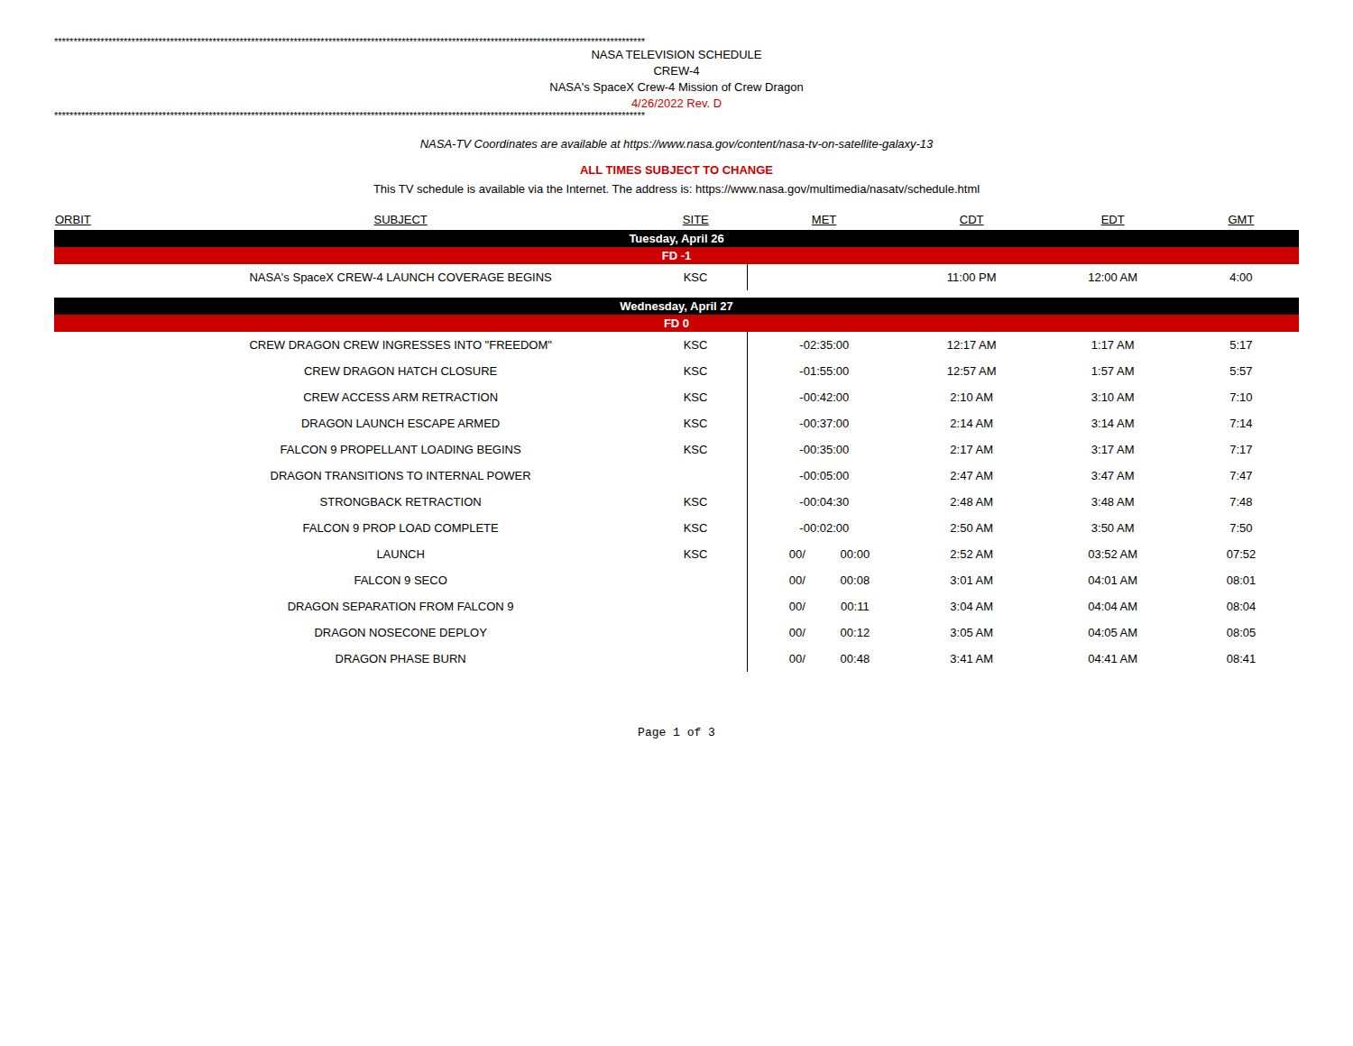*********************************************************************************************************************************************************
NASA TELEVISION SCHEDULE
CREW-4
NASA's SpaceX Crew-4 Mission of Crew Dragon
4/26/2022 Rev. D
*********************************************************************************************************************************************************
NASA-TV Coordinates are available at https://www.nasa.gov/content/nasa-tv-on-satellite-galaxy-13
ALL TIMES SUBJECT TO CHANGE
This TV schedule is available via the Internet. The address is: https://www.nasa.gov/multimedia/nasatv/schedule.html
| ORBIT | SUBJECT | SITE | MET | CDT | EDT | GMT |
| --- | --- | --- | --- | --- | --- | --- |
| Tuesday, April 26 |
| FD -1 |
| | NASA's SpaceX CREW-4 LAUNCH COVERAGE BEGINS | KSC | | | 11:00 PM | 12:00 AM | 4:00 |
| Wednesday, April 27 |
| FD 0 |
| | CREW DRAGON CREW INGRESSES INTO "FREEDOM" | KSC | -02:35:00 | 12:17 AM | 1:17 AM | 5:17 |
| | CREW DRAGON HATCH CLOSURE | KSC | -01:55:00 | 12:57 AM | 1:57 AM | 5:57 |
| | CREW ACCESS ARM RETRACTION | KSC | -00:42:00 | 2:10 AM | 3:10 AM | 7:10 |
| | DRAGON LAUNCH ESCAPE ARMED | KSC | -00:37:00 | 2:14 AM | 3:14 AM | 7:14 |
| | FALCON 9 PROPELLANT LOADING BEGINS | KSC | -00:35:00 | 2:17 AM | 3:17 AM | 7:17 |
| | DRAGON TRANSITIONS TO INTERNAL POWER | | -00:05:00 | 2:47 AM | 3:47 AM | 7:47 |
| | STRONGBACK RETRACTION | KSC | -00:04:30 | 2:48 AM | 3:48 AM | 7:48 |
| | FALCON 9 PROP LOAD COMPLETE | KSC | -00:02:00 | 2:50 AM | 3:50 AM | 7:50 |
| | LAUNCH | KSC | 00/ | 00:00 | 2:52 AM | 03:52 AM | 07:52 |
| | FALCON 9 SECO | | 00/ | 00:08 | 3:01 AM | 04:01 AM | 08:01 |
| | DRAGON SEPARATION FROM FALCON 9 | | 00/ | 00:11 | 3:04 AM | 04:04 AM | 08:04 |
| | DRAGON NOSECONE DEPLOY | | 00/ | 00:12 | 3:05 AM | 04:05 AM | 08:05 |
| | DRAGON PHASE BURN | | 00/ | 00:48 | 3:41 AM | 04:41 AM | 08:41 |
Page 1 of 3